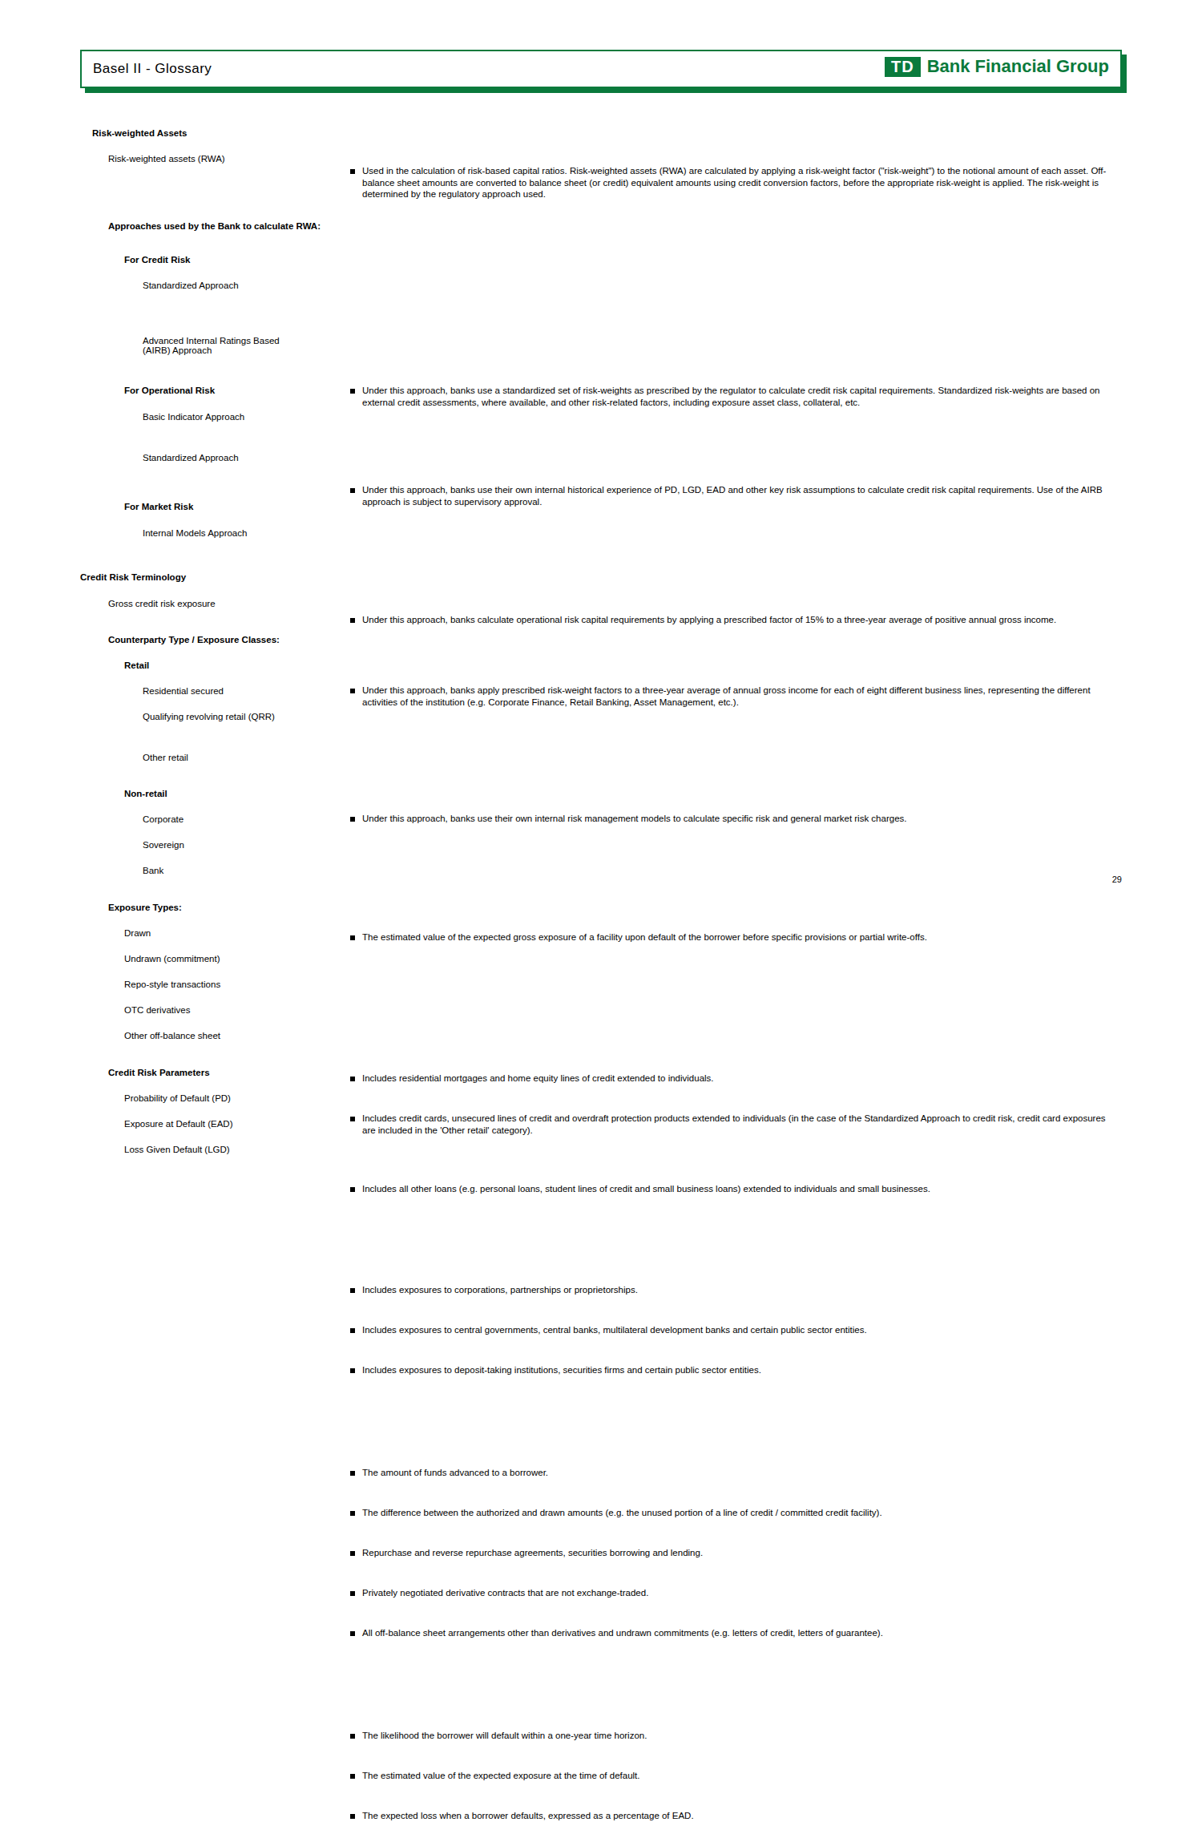Basel II - Glossary
TD Bank Financial Group
Risk-weighted Assets
Risk-weighted assets (RWA)
Used in the calculation of risk-based capital ratios. Risk-weighted assets (RWA) are calculated by applying a risk-weight factor ("risk-weight") to the notional amount of each asset. Off-balance sheet amounts are converted to balance sheet (or credit) equivalent amounts using credit conversion factors, before the appropriate risk-weight is applied. The risk-weight is determined by the regulatory approach used.
Approaches used by the Bank to calculate RWA:
For Credit Risk
Standardized Approach
Under this approach, banks use a standardized set of risk-weights as prescribed by the regulator to calculate credit risk capital requirements. Standardized risk-weights are based on external credit assessments, where available, and other risk-related factors, including exposure asset class, collateral, etc.
Advanced Internal Ratings Based
(AIRB) Approach
Under this approach, banks use their own internal historical experience of PD, LGD, EAD and other key risk assumptions to calculate credit risk capital requirements. Use of the AIRB approach is subject to supervisory approval.
For Operational Risk
Basic Indicator Approach
Under this approach, banks calculate operational risk capital requirements by applying a prescribed factor of 15% to a three-year average of positive annual gross income.
Standardized Approach
Under this approach, banks apply prescribed risk-weight factors to a three-year average of annual gross income for each of eight different business lines, representing the different activities of the institution (e.g. Corporate Finance, Retail Banking, Asset Management, etc.).
For Market Risk
Internal Models Approach
Under this approach, banks use their own internal risk management models to calculate specific risk and general market risk charges.
Credit Risk Terminology
Gross credit risk exposure
The estimated value of the expected gross exposure of a facility upon default of the borrower before specific provisions or partial write-offs.
Counterparty Type / Exposure Classes:
Retail
Residential secured
Includes residential mortgages and home equity lines of credit extended to individuals.
Qualifying revolving retail (QRR)
Includes credit cards, unsecured lines of credit and overdraft protection products extended to individuals (in the case of the Standardized Approach to credit risk, credit card exposures are included in the 'Other retail' category).
Other retail
Includes all other loans (e.g. personal loans, student lines of credit and small business loans) extended to individuals and small businesses.
Non-retail
Corporate
Includes exposures to corporations, partnerships or proprietorships.
Sovereign
Includes exposures to central governments, central banks, multilateral development banks and certain public sector entities.
Bank
Includes exposures to deposit-taking institutions, securities firms and certain public sector entities.
Exposure Types:
Drawn
The amount of funds advanced to a borrower.
Undrawn (commitment)
The difference between the authorized and drawn amounts (e.g. the unused portion of a line of credit / committed credit facility).
Repo-style transactions
Repurchase and reverse repurchase agreements, securities borrowing and lending.
OTC derivatives
Privately negotiated derivative contracts that are not exchange-traded.
Other off-balance sheet
All off-balance sheet arrangements other than derivatives and undrawn commitments (e.g. letters of credit, letters of guarantee).
Credit Risk Parameters
Probability of Default (PD)
The likelihood the borrower will default within a one-year time horizon.
Exposure at Default (EAD)
The estimated value of the expected exposure at the time of default.
Loss Given Default (LGD)
The expected loss when a borrower defaults, expressed as a percentage of EAD.
29